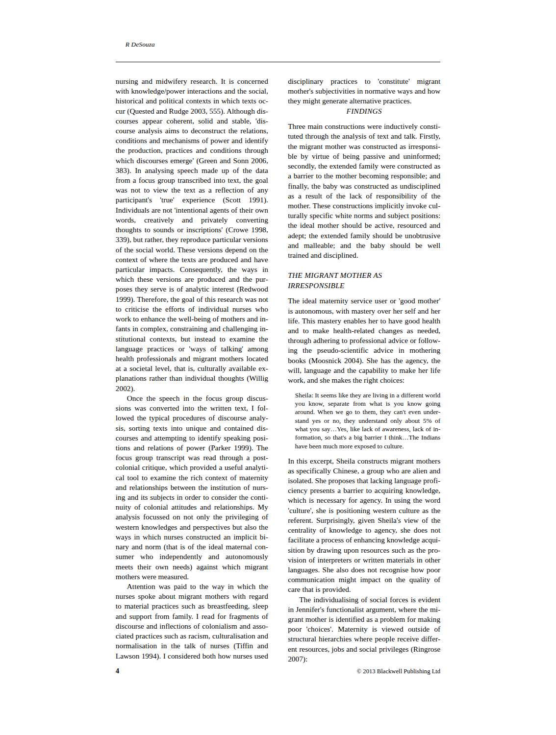R DeSouza
nursing and midwifery research. It is concerned with knowledge/power interactions and the social, historical and political contexts in which texts occur (Quested and Rudge 2003, 555). Although discourses appear coherent, solid and stable, 'discourse analysis aims to deconstruct the relations, conditions and mechanisms of power and identify the production, practices and conditions through which discourses emerge' (Green and Sonn 2006, 383). In analysing speech made up of the data from a focus group transcribed into text, the goal was not to view the text as a reflection of any participant's 'true' experience (Scott 1991). Individuals are not 'intentional agents of their own words, creatively and privately converting thoughts to sounds or inscriptions' (Crowe 1998, 339), but rather, they reproduce particular versions of the social world. These versions depend on the context of where the texts are produced and have particular impacts. Consequently, the ways in which these versions are produced and the purposes they serve is of analytic interest (Redwood 1999). Therefore, the goal of this research was not to criticise the efforts of individual nurses who work to enhance the well-being of mothers and infants in complex, constraining and challenging institutional contexts, but instead to examine the language practices or 'ways of talking' among health professionals and migrant mothers located at a societal level, that is, culturally available explanations rather than individual thoughts (Willig 2002).
Once the speech in the focus group discussions was converted into the written text, I followed the typical procedures of discourse analysis, sorting texts into unique and contained discourses and attempting to identify speaking positions and relations of power (Parker 1999). The focus group transcript was read through a postcolonial critique, which provided a useful analytical tool to examine the rich context of maternity and relationships between the institution of nursing and its subjects in order to consider the continuity of colonial attitudes and relationships. My analysis focussed on not only the privileging of western knowledges and perspectives but also the ways in which nurses constructed an implicit binary and norm (that is of the ideal maternal consumer who independently and autonomously meets their own needs) against which migrant mothers were measured.
Attention was paid to the way in which the nurses spoke about migrant mothers with regard to material practices such as breastfeeding, sleep and support from family. I read for fragments of discourse and inflections of colonialism and associated practices such as racism, culturalisation and normalisation in the talk of nurses (Tiffin and Lawson 1994). I considered both how nurses used disciplinary practices to 'constitute' migrant mother's subjectivities in normative ways and how they might generate alternative practices.
FINDINGS
Three main constructions were inductively constituted through the analysis of text and talk. Firstly, the migrant mother was constructed as irresponsible by virtue of being passive and uninformed; secondly, the extended family were constructed as a barrier to the mother becoming responsible; and finally, the baby was constructed as undisciplined as a result of the lack of responsibility of the mother. These constructions implicitly invoke culturally specific white norms and subject positions: the ideal mother should be active, resourced and adept; the extended family should be unobtrusive and malleable; and the baby should be well trained and disciplined.
THE MIGRANT MOTHER AS IRRESPONSIBLE
The ideal maternity service user or 'good mother' is autonomous, with mastery over her self and her life. This mastery enables her to have good health and to make health-related changes as needed, through adhering to professional advice or following the pseudo-scientific advice in mothering books (Moosnick 2004). She has the agency, the will, language and the capability to make her life work, and she makes the right choices:
Sheila: It seems like they are living in a different world you know, separate from what is you know going around. When we go to them, they can't even understand yes or no, they understand only about 5% of what you say…Yes, like lack of awareness, lack of information, so that's a big barrier I think…The Indians have been much more exposed to culture.
In this excerpt, Sheila constructs migrant mothers as specifically Chinese, a group who are alien and isolated. She proposes that lacking language proficiency presents a barrier to acquiring knowledge, which is necessary for agency. In using the word 'culture', she is positioning western culture as the referent. Surprisingly, given Sheila's view of the centrality of knowledge to agency, she does not facilitate a process of enhancing knowledge acquisition by drawing upon resources such as the provision of interpreters or written materials in other languages. She also does not recognise how poor communication might impact on the quality of care that is provided.
The individualising of social forces is evident in Jennifer's functionalist argument, where the migrant mother is identified as a problem for making poor 'choices'. Maternity is viewed outside of structural hierarchies where people receive different resources, jobs and social privileges (Ringrose 2007):
4 © 2013 Blackwell Publishing Ltd